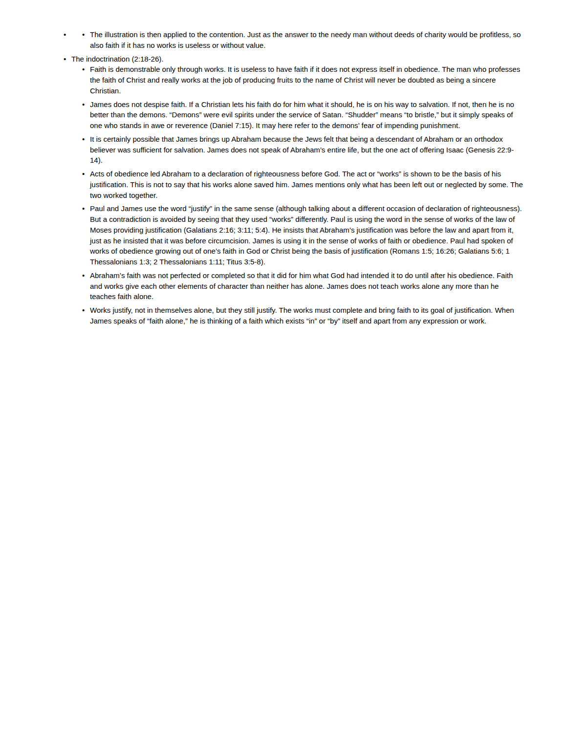The illustration is then applied to the contention. Just as the answer to the needy man without deeds of charity would be profitless, so also faith if it has no works is useless or without value.
The indoctrination (2:18-26).
Faith is demonstrable only through works. It is useless to have faith if it does not express itself in obedience. The man who professes the faith of Christ and really works at the job of producing fruits to the name of Christ will never be doubted as being a sincere Christian.
James does not despise faith. If a Christian lets his faith do for him what it should, he is on his way to salvation. If not, then he is no better than the demons. “Demons” were evil spirits under the service of Satan. “Shudder” means “to bristle,” but it simply speaks of one who stands in awe or reverence (Daniel 7:15). It may here refer to the demons’ fear of impending punishment.
It is certainly possible that James brings up Abraham because the Jews felt that being a descendant of Abraham or an orthodox believer was sufficient for salvation. James does not speak of Abraham’s entire life, but the one act of offering Isaac (Genesis 22:9-14).
Acts of obedience led Abraham to a declaration of righteousness before God. The act or “works” is shown to be the basis of his justification. This is not to say that his works alone saved him. James mentions only what has been left out or neglected by some. The two worked together.
Paul and James use the word “justify” in the same sense (although talking about a different occasion of declaration of righteousness). But a contradiction is avoided by seeing that they used “works” differently. Paul is using the word in the sense of works of the law of Moses providing justification (Galatians 2:16; 3:11; 5:4). He insists that Abraham’s justification was before the law and apart from it, just as he insisted that it was before circumcision. James is using it in the sense of works of faith or obedience. Paul had spoken of works of obedience growing out of one’s faith in God or Christ being the basis of justification (Romans 1:5; 16:26; Galatians 5:6; 1 Thessalonians 1:3; 2 Thessalonians 1:11; Titus 3:5-8).
Abraham’s faith was not perfected or completed so that it did for him what God had intended it to do until after his obedience. Faith and works give each other elements of character than neither has alone. James does not teach works alone any more than he teaches faith alone.
Works justify, not in themselves alone, but they still justify. The works must complete and bring faith to its goal of justification. When James speaks of “faith alone,” he is thinking of a faith which exists “in” or “by” itself and apart from any expression or work.